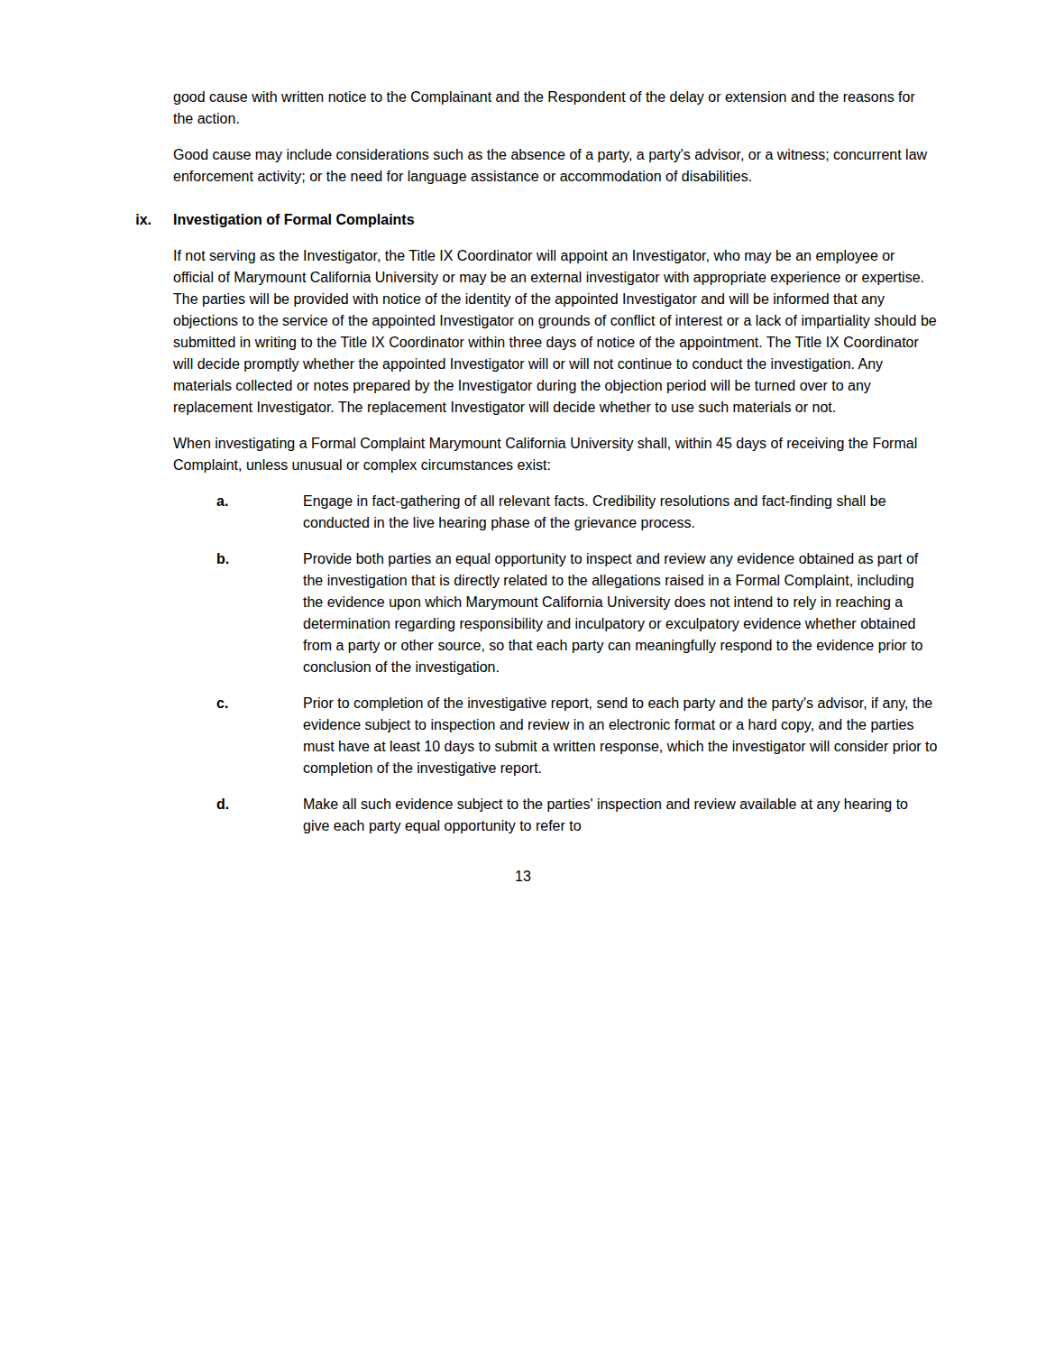good cause with written notice to the Complainant and the Respondent of the delay or extension and the reasons for the action.
Good cause may include considerations such as the absence of a party, a party's advisor, or a witness; concurrent law enforcement activity; or the need for language assistance or accommodation of disabilities.
ix. Investigation of Formal Complaints
If not serving as the Investigator, the Title IX Coordinator will appoint an Investigator, who may be an employee or official of Marymount California University or may be an external investigator with appropriate experience or expertise. The parties will be provided with notice of the identity of the appointed Investigator and will be informed that any objections to the service of the appointed Investigator on grounds of conflict of interest or a lack of impartiality should be submitted in writing to the Title IX Coordinator within three days of notice of the appointment. The Title IX Coordinator will decide promptly whether the appointed Investigator will or will not continue to conduct the investigation. Any materials collected or notes prepared by the Investigator during the objection period will be turned over to any replacement Investigator. The replacement Investigator will decide whether to use such materials or not.
When investigating a Formal Complaint Marymount California University shall, within 45 days of receiving the Formal Complaint, unless unusual or complex circumstances exist:
a. Engage in fact-gathering of all relevant facts. Credibility resolutions and fact-finding shall be conducted in the live hearing phase of the grievance process.
b. Provide both parties an equal opportunity to inspect and review any evidence obtained as part of the investigation that is directly related to the allegations raised in a Formal Complaint, including the evidence upon which Marymount California University does not intend to rely in reaching a determination regarding responsibility and inculpatory or exculpatory evidence whether obtained from a party or other source, so that each party can meaningfully respond to the evidence prior to conclusion of the investigation.
c. Prior to completion of the investigative report, send to each party and the party's advisor, if any, the evidence subject to inspection and review in an electronic format or a hard copy, and the parties must have at least 10 days to submit a written response, which the investigator will consider prior to completion of the investigative report.
d. Make all such evidence subject to the parties' inspection and review available at any hearing to give each party equal opportunity to refer to
13